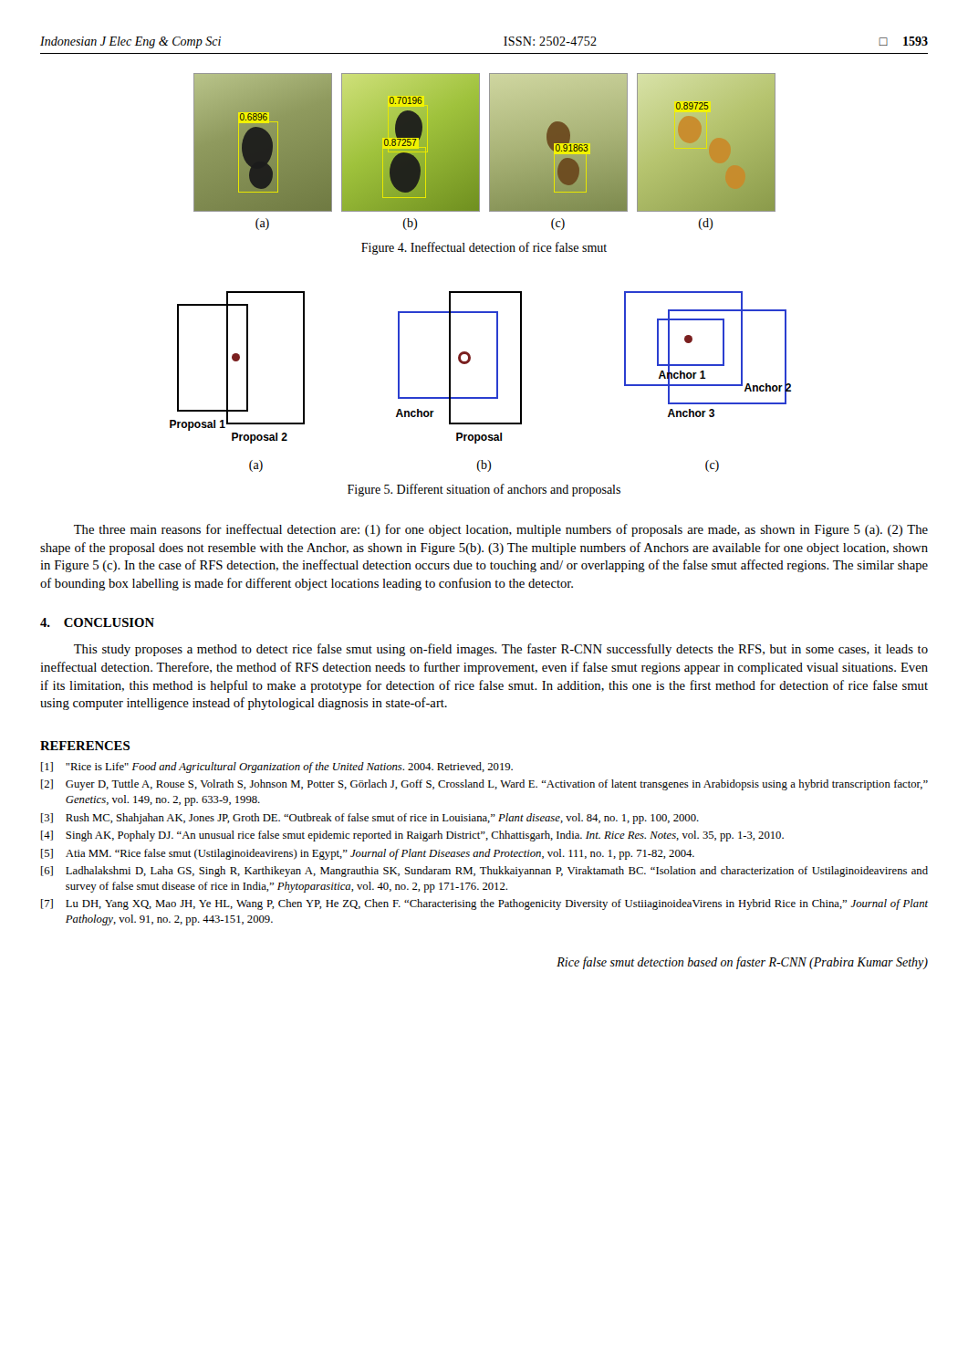Indonesian J Elec Eng & Comp Sci ISSN: 2502-4752 1593
0.6896
(a)
0.70196
0.87257
(b)
0.91863
(c)
0.89725
(d)
Figure 4. Ineffectual detection of rice false smut
Proposal 1
Proposal 2
(a)
Anchor
Proposal
(b)
Anchor 1
Anchor 2
Anchor 3
(c)
Figure 5. Different situation of anchors and proposals
The three main reasons for ineffectual detection are: (1) for one object location, multiple numbers of proposals are made, as shown in Figure 5 (a). (2) The shape of the proposal does not resemble with the Anchor, as shown in Figure 5(b). (3) The multiple numbers of Anchors are available for one object location, shown in Figure 5 (c). In the case of RFS detection, the ineffectual detection occurs due to touching and/ or overlapping of the false smut affected regions. The similar shape of bounding box labelling is made for different object locations leading to confusion to the detector.
4. CONCLUSION
This study proposes a method to detect rice false smut using on-field images. The faster R-CNN successfully detects the RFS, but in some cases, it leads to ineffectual detection. Therefore, the method of RFS detection needs to further improvement, even if false smut regions appear in complicated visual situations. Even if its limitation, this method is helpful to make a prototype for detection of rice false smut. In addition, this one is the first method for detection of rice false smut using computer intelligence instead of phytological diagnosis in state-of-art.
REFERENCES
[1]"Rice is Life" Food and Agricultural Organization of the United Nations. 2004. Retrieved, 2019.
[2] Guyer D, Tuttle A, Rouse S, Volrath S, Johnson M, Potter S, Görlach J, Goff S, Crossland L, Ward E. “Activation of latent transgenes in Arabidopsis using a hybrid transcription factor,” Genetics, vol. 149, no. 2, pp. 633-9, 1998.
[3] Rush MC, Shahjahan AK, Jones JP, Groth DE. “Outbreak of false smut of rice in Louisiana,” Plant disease, vol. 84, no. 1, pp. 100, 2000.
[4] Singh AK, Pophaly DJ. “An unusual rice false smut epidemic reported in Raigarh District”, Chhattisgarh, India. Int. Rice Res. Notes, vol. 35, pp. 1-3, 2010.
[5] Atia MM. “Rice false smut (Ustilaginoideavirens) in Egypt,” Journal of Plant Diseases and Protection, vol. 111, no. 1, pp. 71-82, 2004.
[6] Ladhalakshmi D, Laha GS, Singh R, Karthikeyan A, Mangrauthia SK, Sundaram RM, Thukkaiyannan P, Viraktamath BC. “Isolation and characterization of Ustilaginoideavirens and survey of false smut disease of rice in India,” Phytoparasitica, vol. 40, no. 2, pp 171-176. 2012.
[7] Lu DH, Yang XQ, Mao JH, Ye HL, Wang P, Chen YP, He ZQ, Chen F. “Characterising the Pathogenicity Diversity of UstiiaginoideaVirens in Hybrid Rice in China,” Journal of Plant Pathology, vol. 91, no. 2, pp. 443-151, 2009.
Rice false smut detection based on faster R-CNN (Prabira Kumar Sethy)